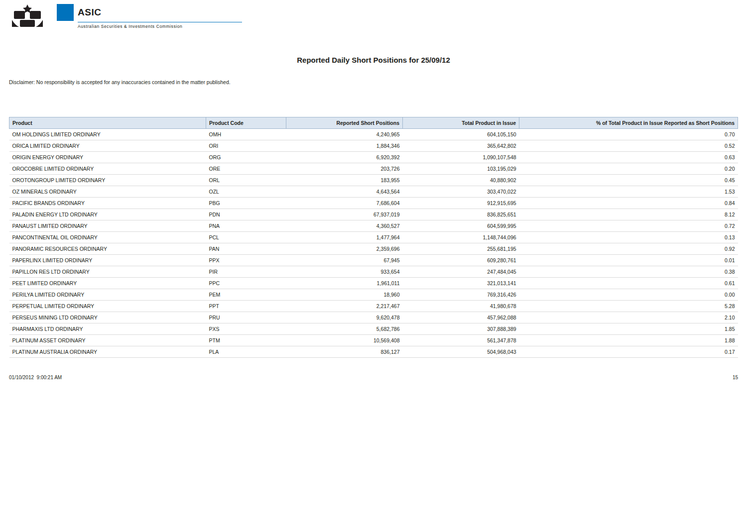ASIC
Australian Securities & Investments Commission
Reported Daily Short Positions for 25/09/12
Disclaimer: No responsibility is accepted for any inaccuracies contained in the matter published.
| Product | Product Code | Reported Short Positions | Total Product in Issue | % of Total Product in Issue Reported as Short Positions |
| --- | --- | --- | --- | --- |
| OM HOLDINGS LIMITED ORDINARY | OMH | 4,240,965 | 604,105,150 | 0.70 |
| ORICA LIMITED ORDINARY | ORI | 1,884,346 | 365,642,802 | 0.52 |
| ORIGIN ENERGY ORDINARY | ORG | 6,920,392 | 1,090,107,548 | 0.63 |
| OROCOBRE LIMITED ORDINARY | ORE | 203,726 | 103,195,029 | 0.20 |
| OROTONGROUP LIMITED ORDINARY | ORL | 183,955 | 40,880,902 | 0.45 |
| OZ MINERALS ORDINARY | OZL | 4,643,564 | 303,470,022 | 1.53 |
| PACIFIC BRANDS ORDINARY | PBG | 7,686,604 | 912,915,695 | 0.84 |
| PALADIN ENERGY LTD ORDINARY | PDN | 67,937,019 | 836,825,651 | 8.12 |
| PANAUST LIMITED ORDINARY | PNA | 4,360,527 | 604,599,995 | 0.72 |
| PANCONTINENTAL OIL ORDINARY | PCL | 1,477,964 | 1,148,744,096 | 0.13 |
| PANORAMIC RESOURCES ORDINARY | PAN | 2,359,696 | 255,681,195 | 0.92 |
| PAPERLINX LIMITED ORDINARY | PPX | 67,945 | 609,280,761 | 0.01 |
| PAPILLON RES LTD ORDINARY | PIR | 933,654 | 247,484,045 | 0.38 |
| PEET LIMITED ORDINARY | PPC | 1,961,011 | 321,013,141 | 0.61 |
| PERILYA LIMITED ORDINARY | PEM | 18,960 | 769,316,426 | 0.00 |
| PERPETUAL LIMITED ORDINARY | PPT | 2,217,467 | 41,980,678 | 5.28 |
| PERSEUS MINING LTD ORDINARY | PRU | 9,620,478 | 457,962,088 | 2.10 |
| PHARMAXIS LTD ORDINARY | PXS | 5,682,786 | 307,888,389 | 1.85 |
| PLATINUM ASSET ORDINARY | PTM | 10,569,408 | 561,347,878 | 1.88 |
| PLATINUM AUSTRALIA ORDINARY | PLA | 836,127 | 504,968,043 | 0.17 |
01/10/2012 9:00:21 AM
15